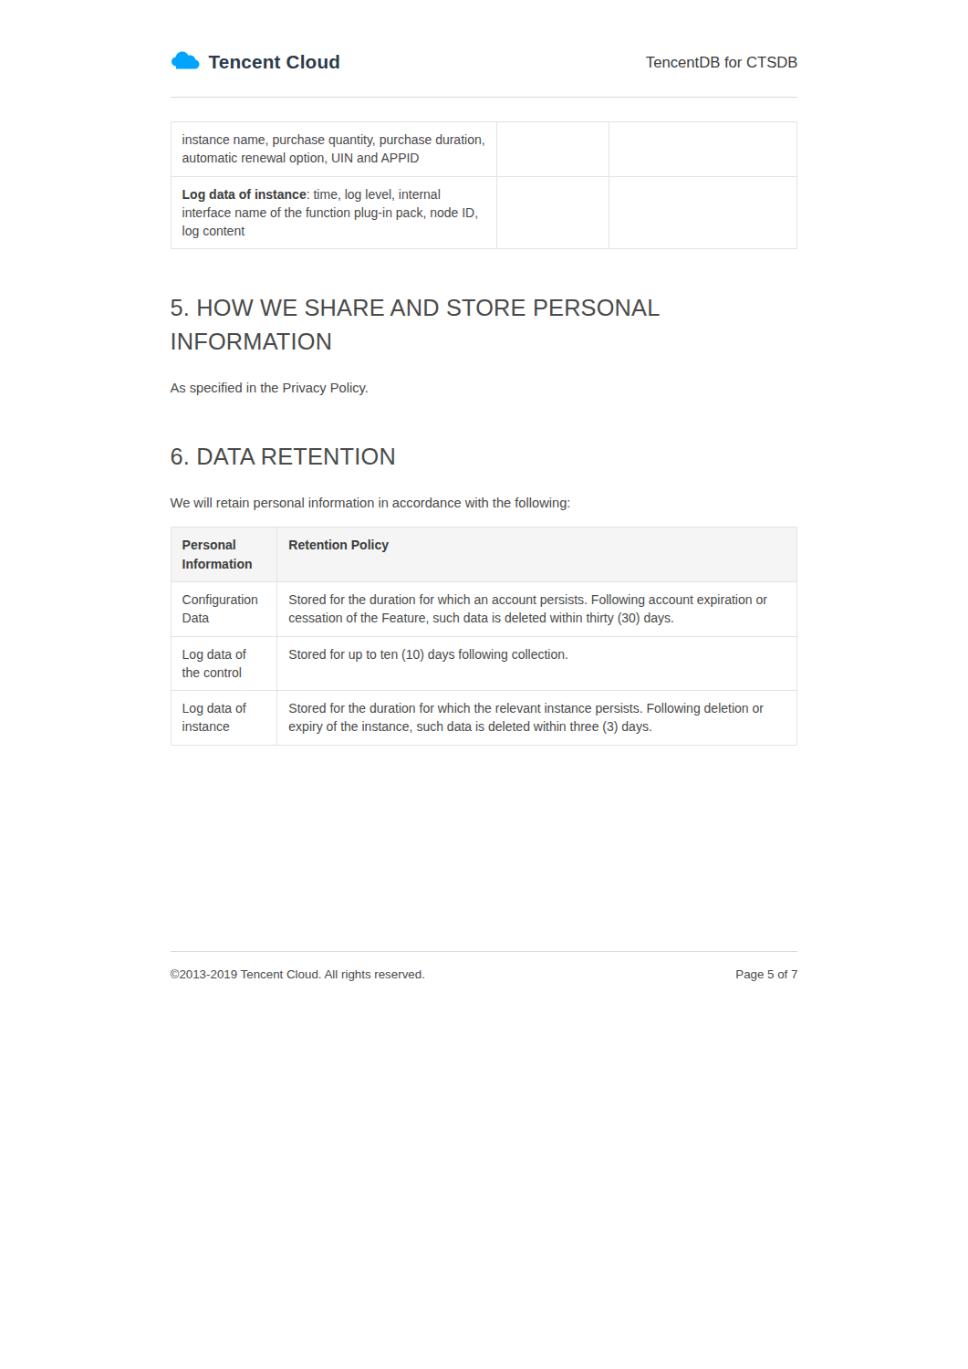Tencent Cloud
TencentDB for CTSDB
| instance name, purchase quantity, purchase duration, automatic renewal option, UIN and APPID | | |
| Log data of instance : time, log level, internal interface name of the function plug-in pack, node ID, log content | | |
5. HOW WE SHARE AND STORE PERSONAL INFORMATION
As specified in the Privacy Policy.
6. DATA RETENTION
We will retain personal information in accordance with the following:
| Personal Information | Retention Policy |
| --- | --- |
| Configuration Data | Stored for the duration for which an account persists. Following account expiration or cessation of the Feature, such data is deleted within thirty (30) days. |
| Log data of the control | Stored for up to ten (10) days following collection. |
| Log data of instance | Stored for the duration for which the relevant instance persists. Following deletion or expiry of the instance, such data is deleted within three (3) days. |
©2013-2019 Tencent Cloud. All rights reserved.
Page 5 of 7